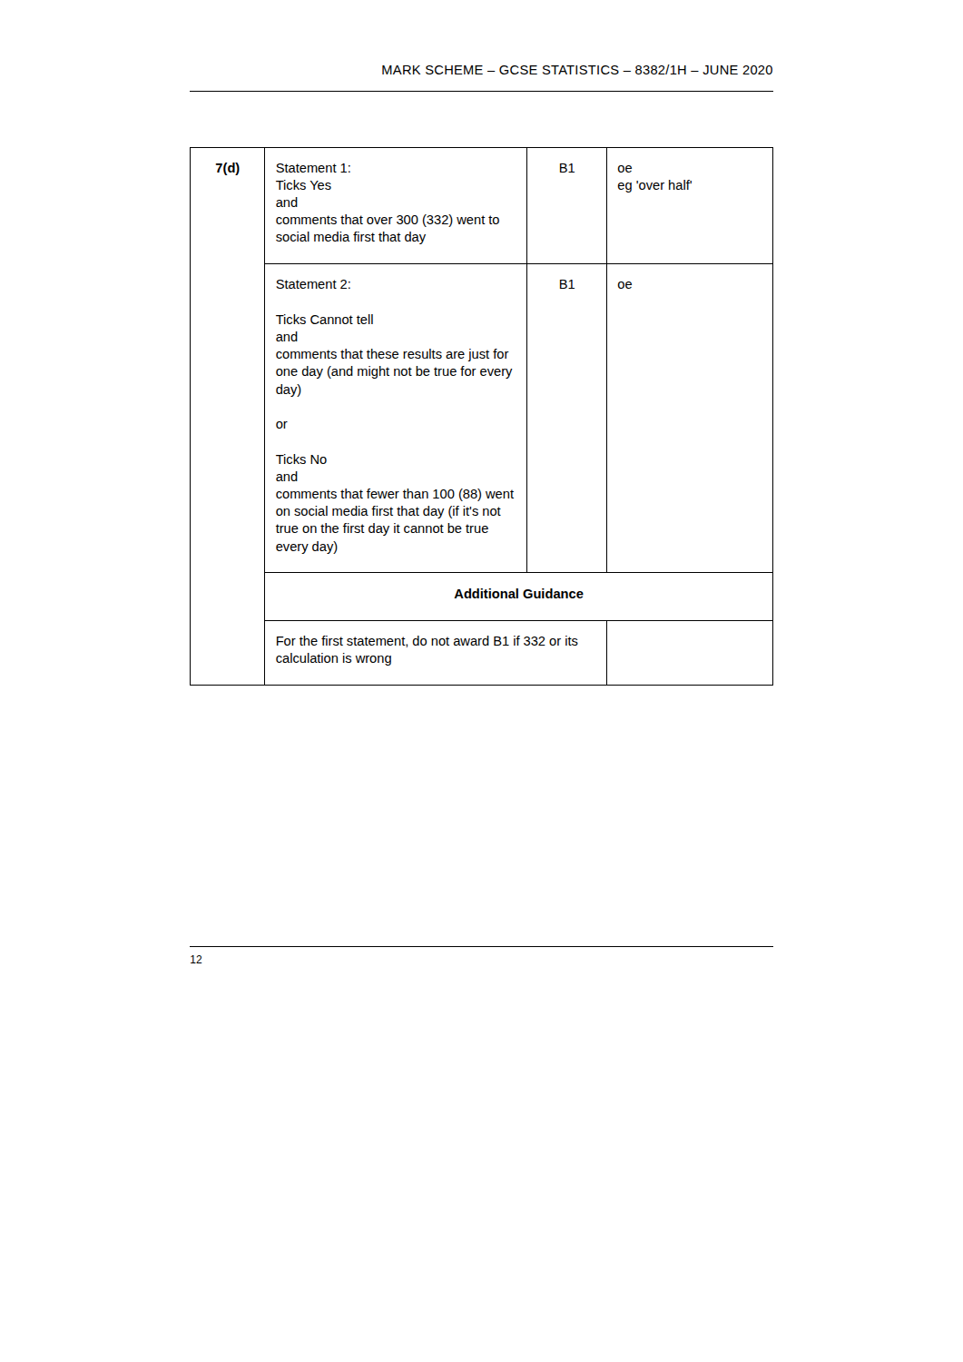MARK SCHEME – GCSE STATISTICS – 8382/1H – JUNE 2020
| 7(d) | Statement 1: Ticks Yes and comments that over 300 (332) went to social media first that day | B1 | oe eg 'over half' |
| Statement 2: Ticks Cannot tell and comments that these results are just for one day (and might not be true for every day) or Ticks No and comments that fewer than 100 (88) went on social media first that day (if it's not true on the first day it cannot be true every day) | B1 | oe |
| Additional Guidance |
| For the first statement, do not award B1 if 332 or its calculation is wrong | |
12